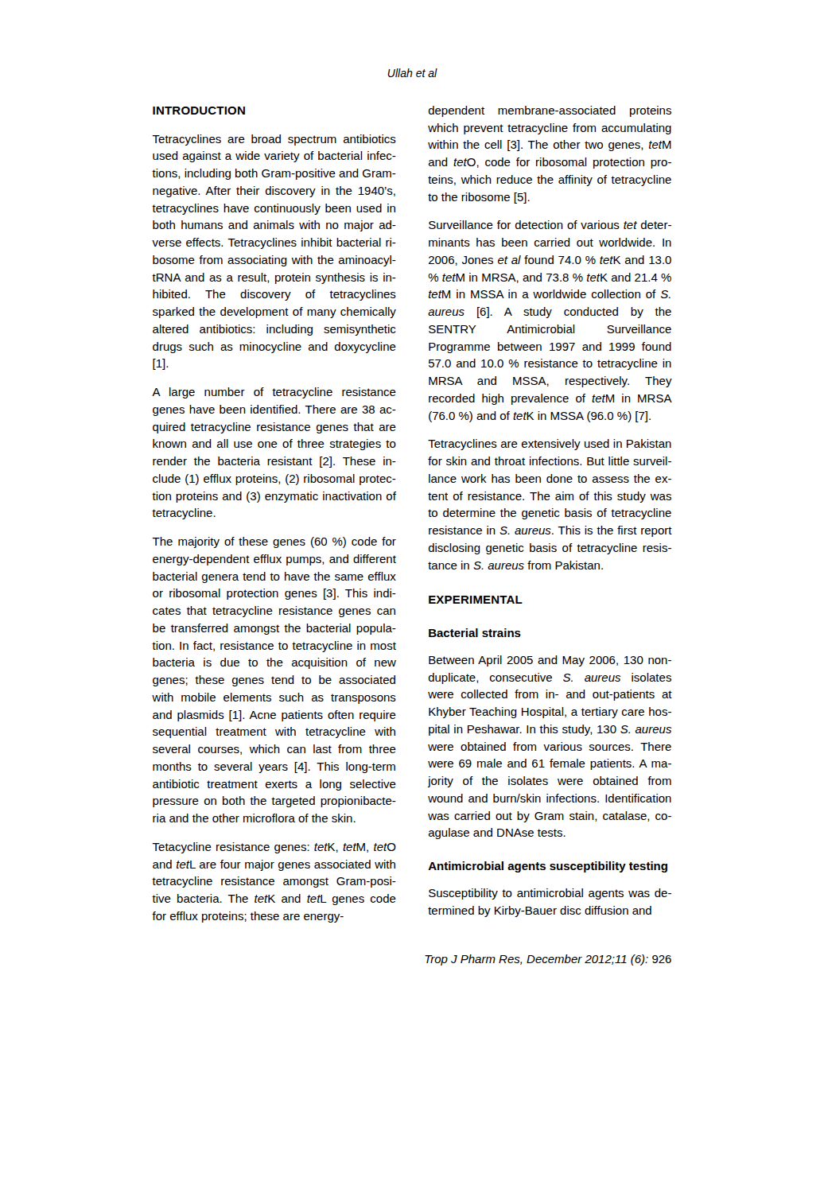Ullah et al
INTRODUCTION
Tetracyclines are broad spectrum antibiotics used against a wide variety of bacterial infections, including both Gram-positive and Gram-negative. After their discovery in the 1940’s, tetracyclines have continuously been used in both humans and animals with no major adverse effects. Tetracyclines inhibit bacterial ribosome from associating with the aminoacyl-tRNA and as a result, protein synthesis is inhibited. The discovery of tetracyclines sparked the development of many chemically altered antibiotics: including semisynthetic drugs such as minocycline and doxycycline [1].
A large number of tetracycline resistance genes have been identified. There are 38 acquired tetracycline resistance genes that are known and all use one of three strategies to render the bacteria resistant [2]. These include (1) efflux proteins, (2) ribosomal protection proteins and (3) enzymatic inactivation of tetracycline.
The majority of these genes (60 %) code for energy-dependent efflux pumps, and different bacterial genera tend to have the same efflux or ribosomal protection genes [3]. This indicates that tetracycline resistance genes can be transferred amongst the bacterial population. In fact, resistance to tetracycline in most bacteria is due to the acquisition of new genes; these genes tend to be associated with mobile elements such as transposons and plasmids [1]. Acne patients often require sequential treatment with tetracycline with several courses, which can last from three months to several years [4]. This long-term antibiotic treatment exerts a long selective pressure on both the targeted propionibacteria and the other microflora of the skin.
Tetacycline resistance genes: tet K, tet M, tet O and tet L are four major genes associated with tetracycline resistance amongst Gram-positive bacteria. The tet K and tet L genes code for efflux proteins; these are energy-
dependent membrane-associated proteins which prevent tetracycline from accumulating within the cell [3]. The other two genes, tet M and tet O, code for ribosomal protection proteins, which reduce the affinity of tetracycline to the ribosome [5].
Surveillance for detection of various tet determinants has been carried out worldwide. In 2006, Jones et al found 74.0 % tet K and 13.0 % tet M in MRSA, and 73.8 % tet K and 21.4 % tet M in MSSA in a worldwide collection of S. aureus [6]. A study conducted by the SENTRY Antimicrobial Surveillance Programme between 1997 and 1999 found 57.0 and 10.0 % resistance to tetracycline in MRSA and MSSA, respectively. They recorded high prevalence of tet M in MRSA (76.0 %) and of tet K in MSSA (96.0 %) [7].
Tetracyclines are extensively used in Pakistan for skin and throat infections. But little surveillance work has been done to assess the extent of resistance. The aim of this study was to determine the genetic basis of tetracycline resistance in S. aureus. This is the first report disclosing genetic basis of tetracycline resistance in S. aureus from Pakistan.
EXPERIMENTAL
Bacterial strains
Between April 2005 and May 2006, 130 non-duplicate, consecutive S. aureus isolates were collected from in- and out-patients at Khyber Teaching Hospital, a tertiary care hospital in Peshawar. In this study, 130 S. aureus were obtained from various sources. There were 69 male and 61 female patients. A majority of the isolates were obtained from wound and burn/skin infections. Identification was carried out by Gram stain, catalase, coagulase and DNAse tests.
Antimicrobial agents susceptibility testing
Susceptibility to antimicrobial agents was determined by Kirby-Bauer disc diffusion and
Trop J Pharm Res, December 2012;11 (6): 926